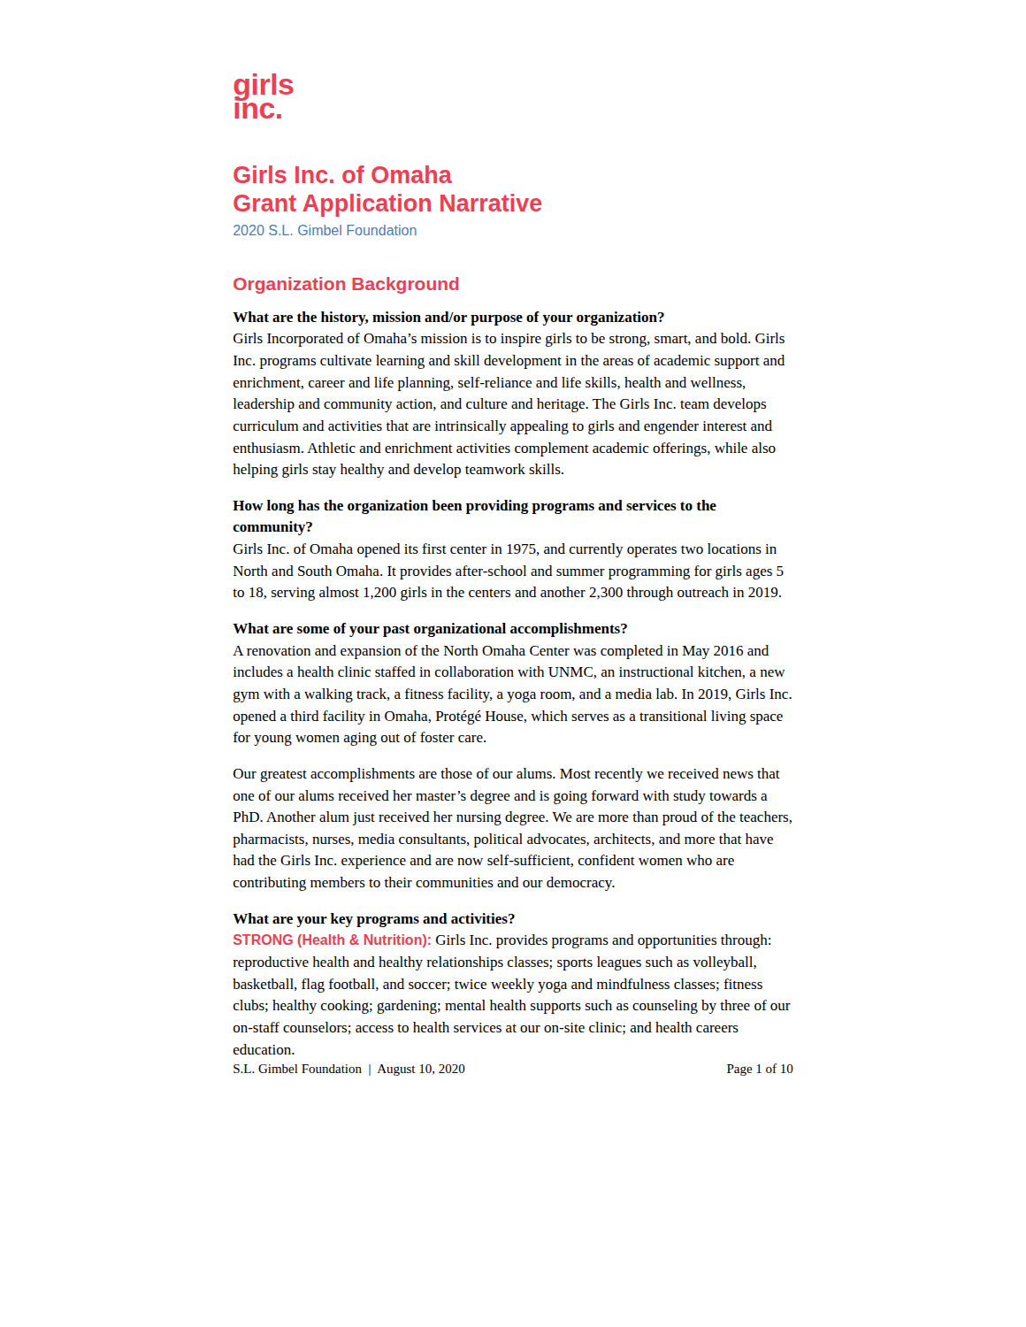girls
inc.
Girls Inc. of Omaha
Grant Application Narrative
2020 S.L. Gimbel Foundation
Organization Background
What are the history, mission and/or purpose of your organization?
Girls Incorporated of Omaha’s mission is to inspire girls to be strong, smart, and bold. Girls Inc. programs cultivate learning and skill development in the areas of academic support and enrichment, career and life planning, self-reliance and life skills, health and wellness, leadership and community action, and culture and heritage. The Girls Inc. team develops curriculum and activities that are intrinsically appealing to girls and engender interest and enthusiasm. Athletic and enrichment activities complement academic offerings, while also helping girls stay healthy and develop teamwork skills.
How long has the organization been providing programs and services to the community?
Girls Inc. of Omaha opened its first center in 1975, and currently operates two locations in North and South Omaha. It provides after-school and summer programming for girls ages 5 to 18, serving almost 1,200 girls in the centers and another 2,300 through outreach in 2019.
What are some of your past organizational accomplishments?
A renovation and expansion of the North Omaha Center was completed in May 2016 and includes a health clinic staffed in collaboration with UNMC, an instructional kitchen, a new gym with a walking track, a fitness facility, a yoga room, and a media lab. In 2019, Girls Inc. opened a third facility in Omaha, Protégé House, which serves as a transitional living space for young women aging out of foster care.
Our greatest accomplishments are those of our alums. Most recently we received news that one of our alums received her master’s degree and is going forward with study towards a PhD. Another alum just received her nursing degree. We are more than proud of the teachers, pharmacists, nurses, media consultants, political advocates, architects, and more that have had the Girls Inc. experience and are now self-sufficient, confident women who are contributing members to their communities and our democracy.
What are your key programs and activities?
STRONG (Health & Nutrition): Girls Inc. provides programs and opportunities through: reproductive health and healthy relationships classes; sports leagues such as volleyball, basketball, flag football, and soccer; twice weekly yoga and mindfulness classes; fitness clubs; healthy cooking; gardening; mental health supports such as counseling by three of our on-staff counselors; access to health services at our on-site clinic; and health careers education.
S.L. Gimbel Foundation | August 10, 2020 Page 1 of 10